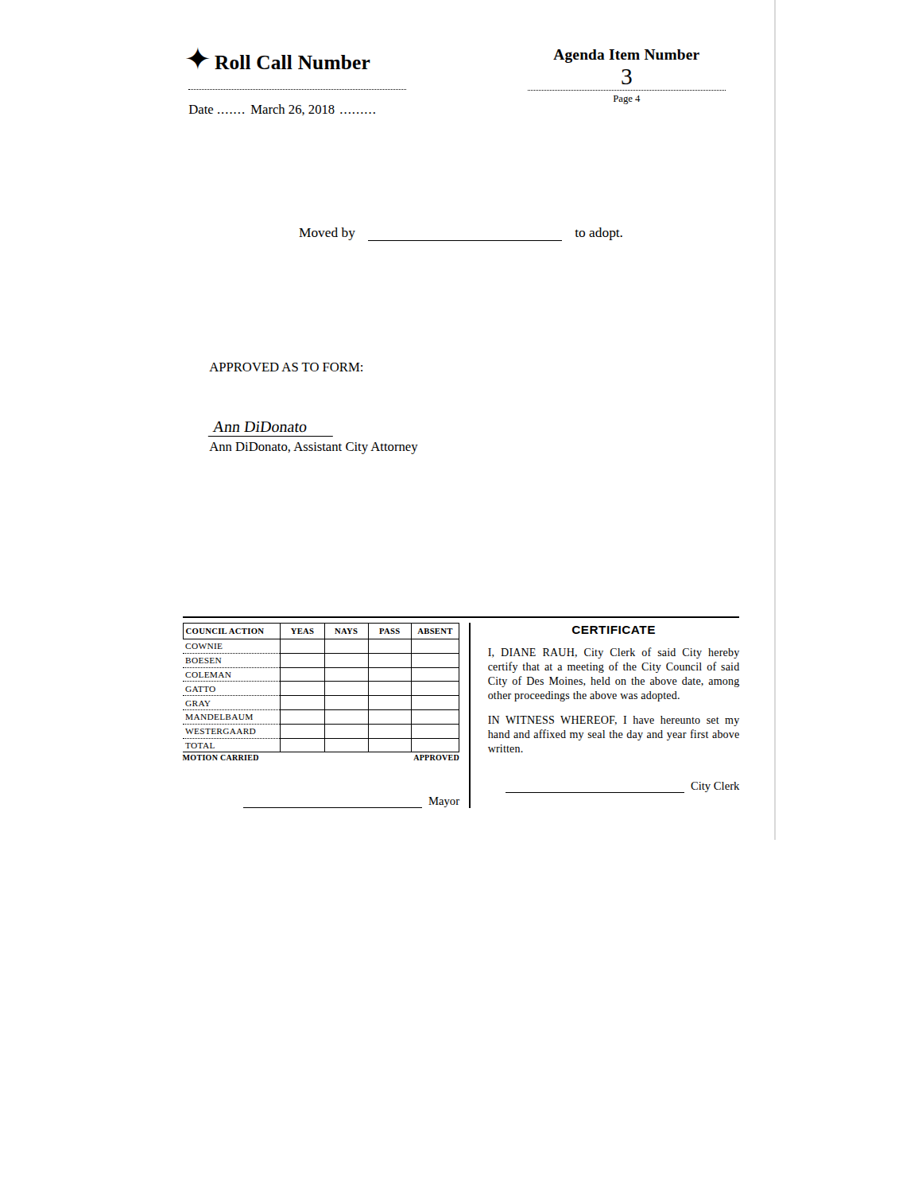✦
Roll Call Number
Date ....... March 26, 2018 .........
Agenda Item Number
3
Page 4
Moved by to adopt.
APPROVED AS TO FORM:
Ann DiDonato
Ann DiDonato, Assistant City Attorney
| COUNCIL ACTION | YEAS | NAYS | PASS | ABSENT |
| --- | --- | --- | --- | --- |
| COWNIE | | | | |
| BOESEN | | | | |
| COLEMAN | | | | |
| GATTO | | | | |
| GRAY | | | | |
| MANDELBAUM | | | | |
| WESTERGAARD | | | | |
| TOTAL | | | | |
MOTION CARRIED APPROVED
Mayor
CERTIFICATE
I, DIANE RAUH, City Clerk of said City hereby certify that at a meeting of the City Council of said City of Des Moines, held on the above date, among other proceedings the above was adopted.
IN WITNESS WHEREOF, I have hereunto set my hand and affixed my seal the day and year first above written.
City Clerk